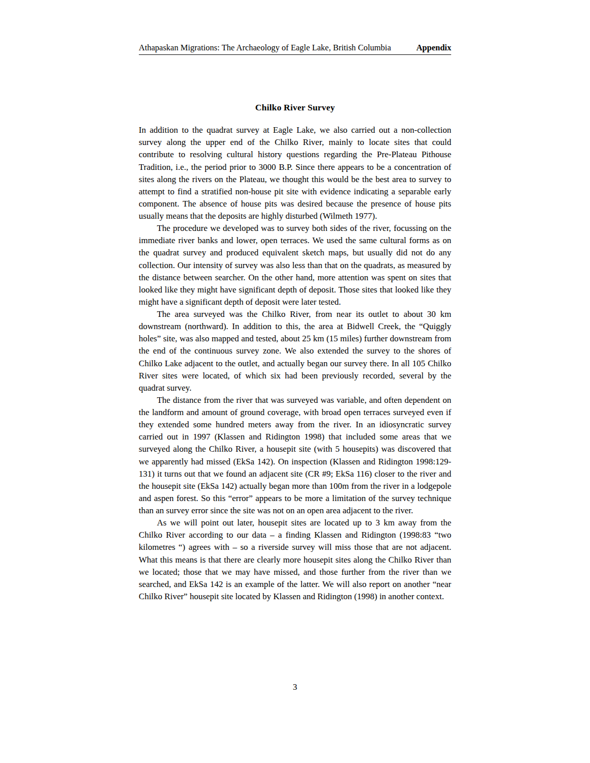Athapaskan Migrations: The Archaeology of Eagle Lake, British Columbia Appendix
Chilko River Survey
In addition to the quadrat survey at Eagle Lake, we also carried out a non-collection survey along the upper end of the Chilko River, mainly to locate sites that could contribute to resolving cultural history questions regarding the Pre-Plateau Pithouse Tradition, i.e., the period prior to 3000 B.P. Since there appears to be a concentration of sites along the rivers on the Plateau, we thought this would be the best area to survey to attempt to find a stratified non-house pit site with evidence indicating a separable early component. The absence of house pits was desired because the presence of house pits usually means that the deposits are highly disturbed (Wilmeth 1977).
The procedure we developed was to survey both sides of the river, focussing on the immediate river banks and lower, open terraces. We used the same cultural forms as on the quadrat survey and produced equivalent sketch maps, but usually did not do any collection. Our intensity of survey was also less than that on the quadrats, as measured by the distance between searcher. On the other hand, more attention was spent on sites that looked like they might have significant depth of deposit. Those sites that looked like they might have a significant depth of deposit were later tested.
The area surveyed was the Chilko River, from near its outlet to about 30 km downstream (northward). In addition to this, the area at Bidwell Creek, the “Quiggly holes” site, was also mapped and tested, about 25 km (15 miles) further downstream from the end of the continuous survey zone. We also extended the survey to the shores of Chilko Lake adjacent to the outlet, and actually began our survey there. In all 105 Chilko River sites were located, of which six had been previously recorded, several by the quadrat survey.
The distance from the river that was surveyed was variable, and often dependent on the landform and amount of ground coverage, with broad open terraces surveyed even if they extended some hundred meters away from the river. In an idiosyncratic survey carried out in 1997 (Klassen and Ridington 1998) that included some areas that we surveyed along the Chilko River, a housepit site (with 5 housepits) was discovered that we apparently had missed (EkSa 142). On inspection (Klassen and Ridington 1998:129-131) it turns out that we found an adjacent site (CR #9; EkSa 116) closer to the river and the housepit site (EkSa 142) actually began more than 100m from the river in a lodgepole and aspen forest. So this “error” appears to be more a limitation of the survey technique than an survey error since the site was not on an open area adjacent to the river.
As we will point out later, housepit sites are located up to 3 km away from the Chilko River according to our data – a finding Klassen and Ridington (1998:83 “two kilometres “) agrees with – so a riverside survey will miss those that are not adjacent. What this means is that there are clearly more housepit sites along the Chilko River than we located; those that we may have missed, and those further from the river than we searched, and EkSa 142 is an example of the latter. We will also report on another “near Chilko River” housepit site located by Klassen and Ridington (1998) in another context.
3